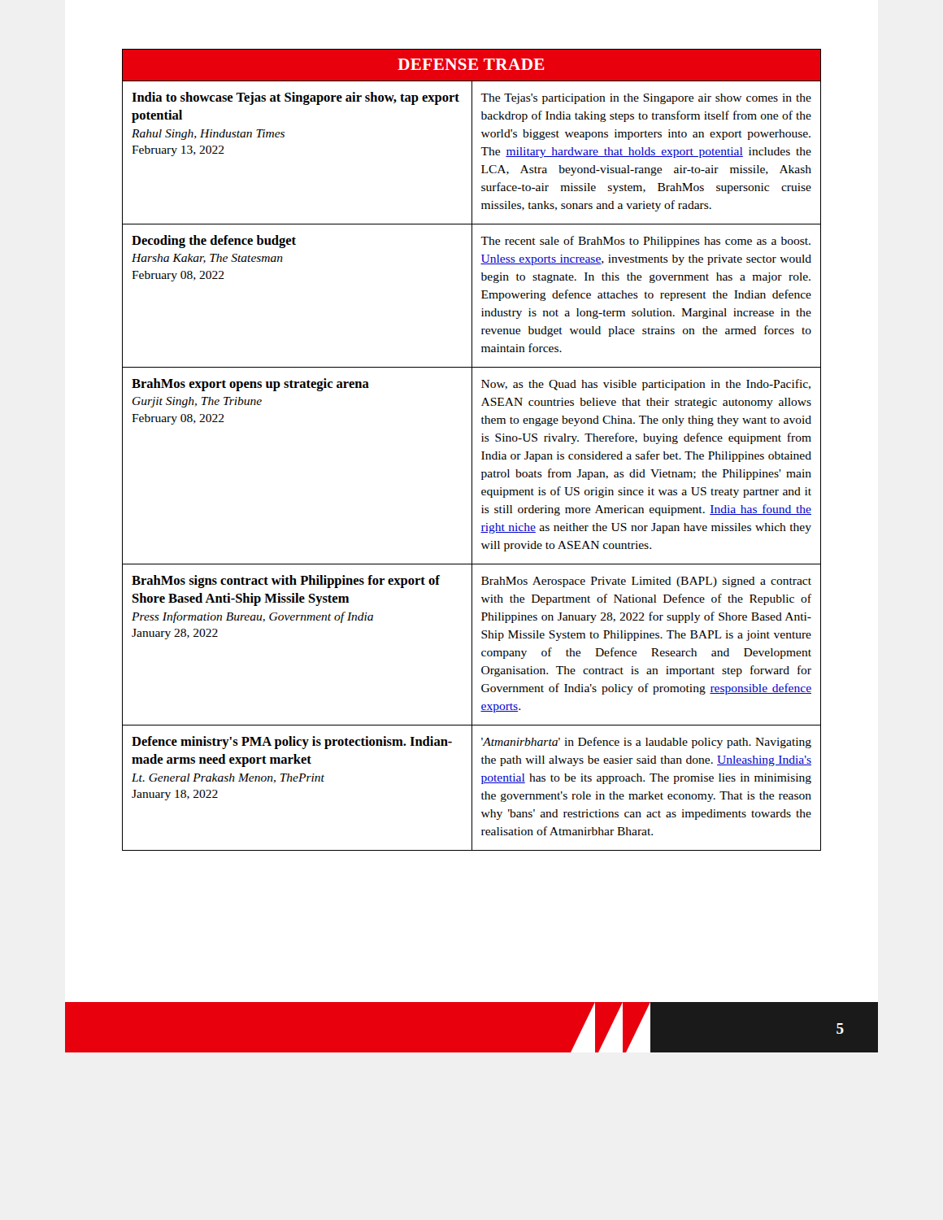| DEFENSE TRADE |
| --- |
| India to showcase Tejas at Singapore air show, tap export potential Rahul Singh, Hindustan Times February 13, 2022 | The Tejas's participation in the Singapore air show comes in the backdrop of India taking steps to transform itself from one of the world's biggest weapons importers into an export powerhouse. The military hardware that holds export potential includes the LCA, Astra beyond-visual-range air-to-air missile, Akash surface-to-air missile system, BrahMos supersonic cruise missiles, tanks, sonars and a variety of radars. |
| Decoding the defence budget Harsha Kakar, The Statesman February 08, 2022 | The recent sale of BrahMos to Philippines has come as a boost. Unless exports increase , investments by the private sector would begin to stagnate. In this the government has a major role. Empowering defence attaches to represent the Indian defence industry is not a long-term solution. Marginal increase in the revenue budget would place strains on the armed forces to maintain forces. |
| BrahMos export opens up strategic arena Gurjit Singh, The Tribune February 08, 2022 | Now, as the Quad has visible participation in the Indo-Pacific, ASEAN countries believe that their strategic autonomy allows them to engage beyond China. The only thing they want to avoid is Sino-US rivalry. Therefore, buying defence equipment from India or Japan is considered a safer bet. The Philippines obtained patrol boats from Japan, as did Vietnam; the Philippines' main equipment is of US origin since it was a US treaty partner and it is still ordering more American equipment. India has found the right niche as neither the US nor Japan have missiles which they will provide to ASEAN countries. |
| BrahMos signs contract with Philippines for export of Shore Based Anti-Ship Missile System Press Information Bureau, Government of India January 28, 2022 | BrahMos Aerospace Private Limited (BAPL) signed a contract with the Department of National Defence of the Republic of Philippines on January 28, 2022 for supply of Shore Based Anti-Ship Missile System to Philippines. The BAPL is a joint venture company of the Defence Research and Development Organisation. The contract is an important step forward for Government of India's policy of promoting responsible defence exports . |
| Defence ministry's PMA policy is protectionism. Indian-made arms need export market Lt. General Prakash Menon, ThePrint January 18, 2022 | ' Atmanirbharta ' in Defence is a laudable policy path. Navigating the path will always be easier said than done. Unleashing India's potential has to be its approach. The promise lies in minimising the government's role in the market economy. That is the reason why 'bans' and restrictions can act as impediments towards the realisation of Atmanirbhar Bharat. |
5